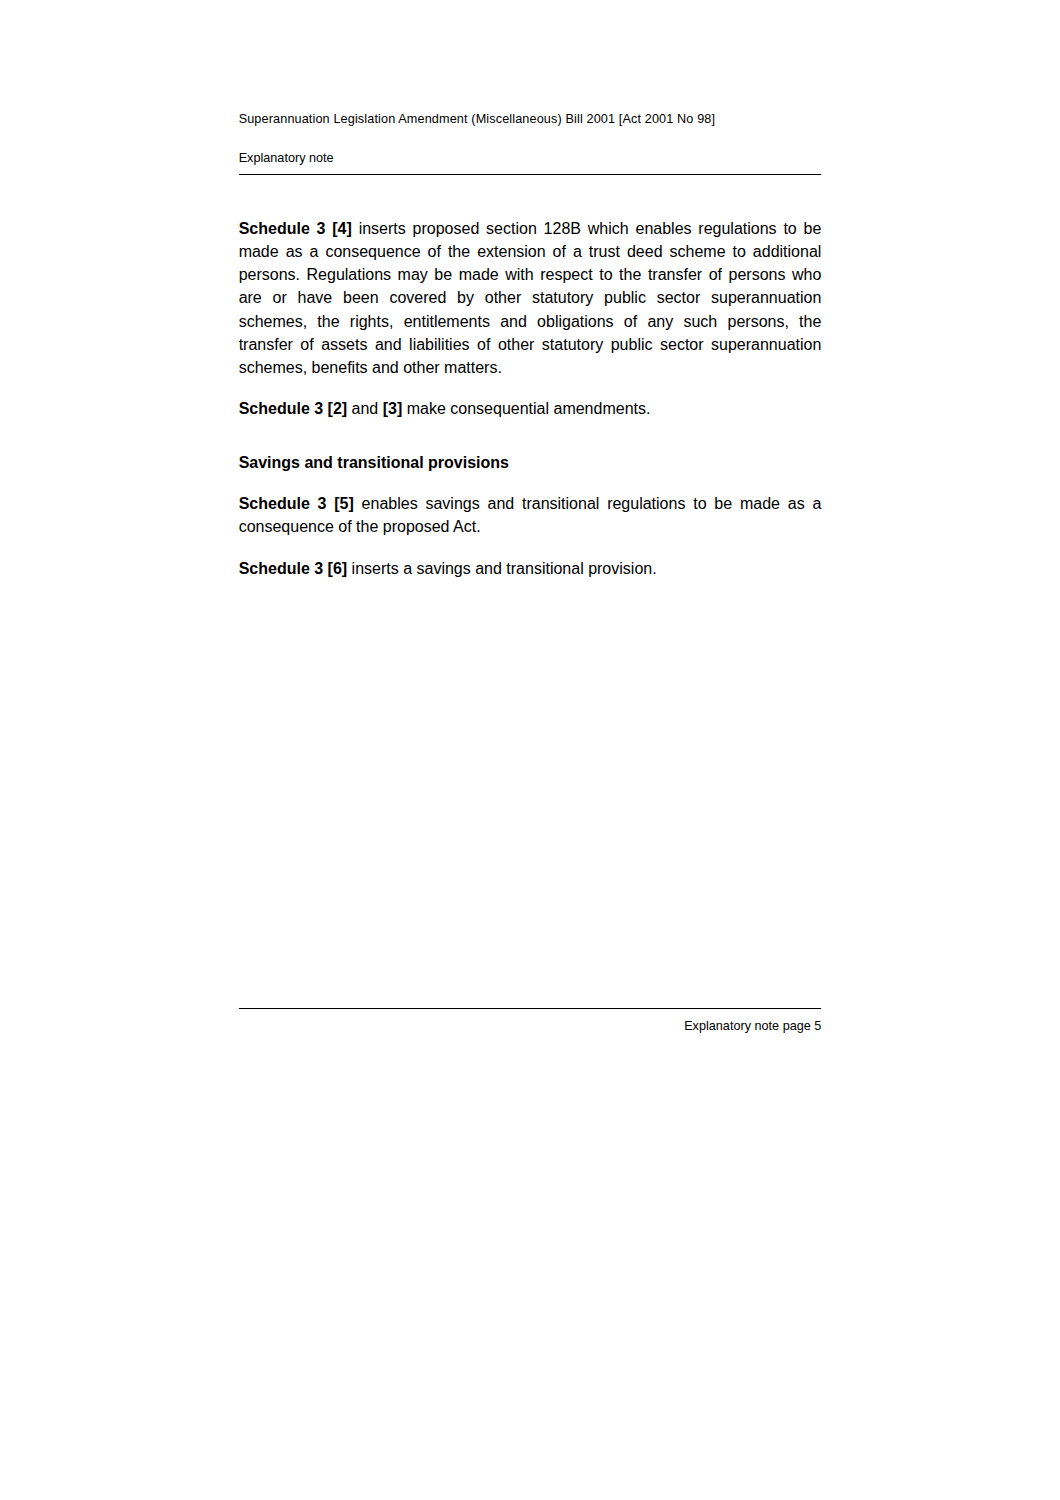Superannuation Legislation Amendment (Miscellaneous) Bill 2001 [Act 2001 No 98]
Explanatory note
Schedule 3 [4] inserts proposed section 128B which enables regulations to be made as a consequence of the extension of a trust deed scheme to additional persons. Regulations may be made with respect to the transfer of persons who are or have been covered by other statutory public sector superannuation schemes, the rights, entitlements and obligations of any such persons, the transfer of assets and liabilities of other statutory public sector superannuation schemes, benefits and other matters.
Schedule 3 [2] and [3] make consequential amendments.
Savings and transitional provisions
Schedule 3 [5] enables savings and transitional regulations to be made as a consequence of the proposed Act.
Schedule 3 [6] inserts a savings and transitional provision.
Explanatory note page 5